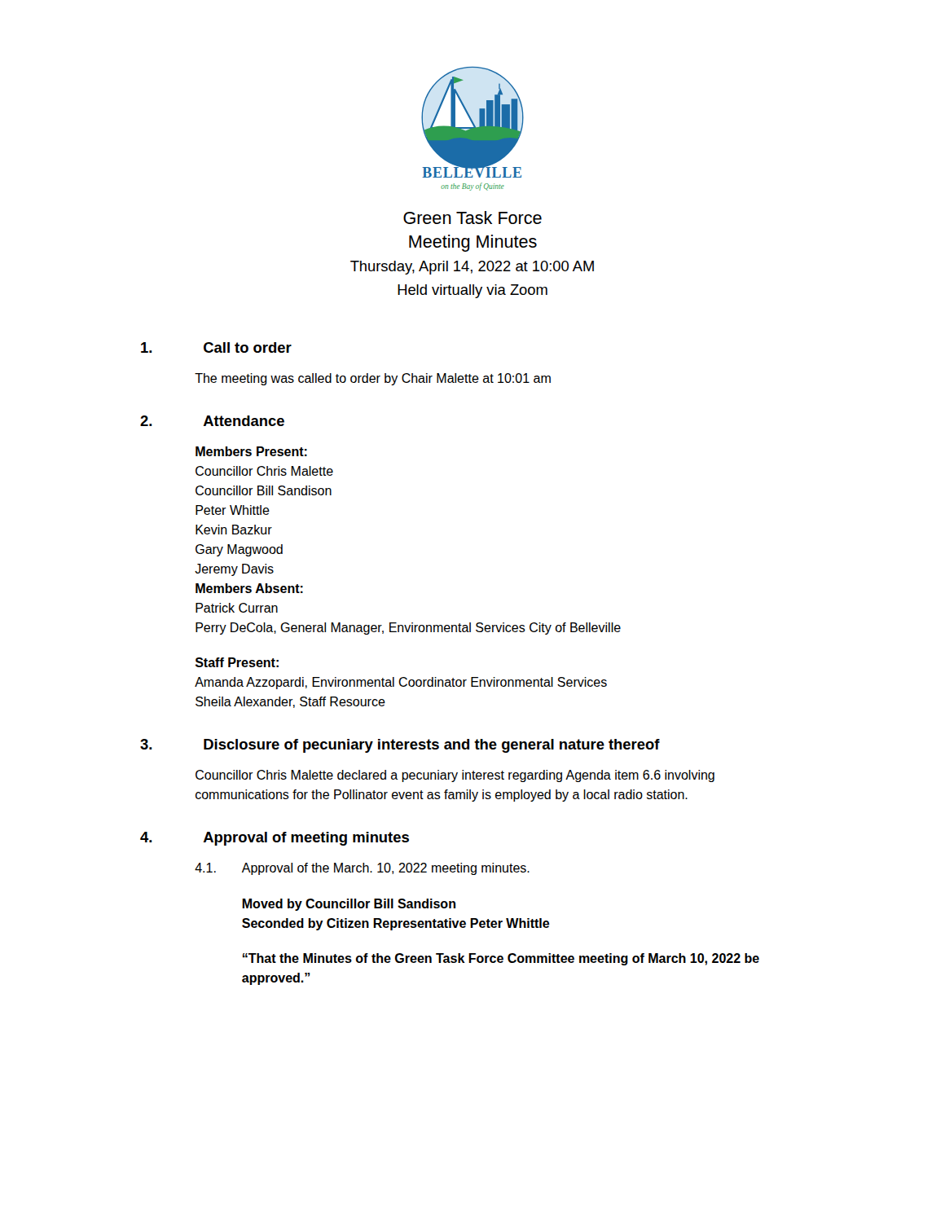BELLEVILLE on the Bay of Quinte
Green Task Force
Meeting Minutes
Thursday, April 14, 2022 at 10:00 AM
Held virtually via Zoom
1.
Call to order
The meeting was called to order by Chair Malette at 10:01 am
2.
Attendance
Members Present:
Councillor Chris Malette
Councillor Bill Sandison
Peter Whittle
Kevin Bazkur
Gary Magwood
Jeremy Davis
Members Absent:
Patrick Curran
Perry DeCola, General Manager, Environmental Services City of Belleville
Staff Present:
Amanda Azzopardi, Environmental Coordinator Environmental Services
Sheila Alexander, Staff Resource
3.
Disclosure of pecuniary interests and the general nature thereof
Councillor Chris Malette declared a pecuniary interest regarding Agenda item 6.6 involving communications for the Pollinator event as family is employed by a local radio station.
4.
Approval of meeting minutes
4.1. Approval of the March. 10, 2022 meeting minutes.
Moved by Councillor Bill Sandison
Seconded by Citizen Representative Peter Whittle
“That the Minutes of the Green Task Force Committee meeting of March 10, 2022 be approved.”